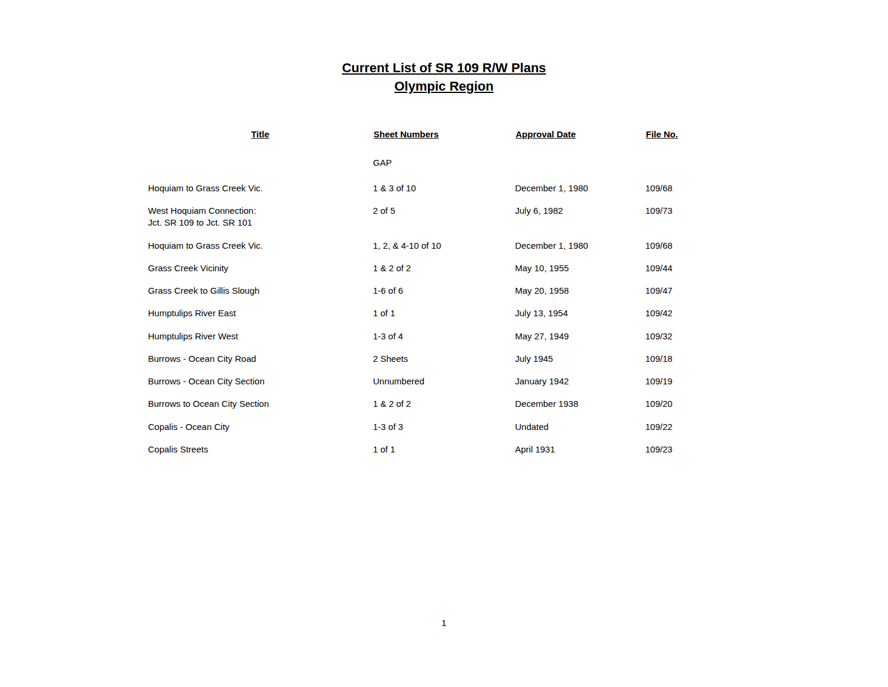Current List of SR 109 R/W Plans Olympic Region
| Title | Sheet Numbers | Approval Date | File No. |
| --- | --- | --- | --- |
| | GAP | | |
| Hoquiam to Grass Creek Vic. | 1 & 3 of 10 | December 1, 1980 | 109/68 |
| West Hoquiam Connection: Jct. SR 109 to Jct. SR 101 | 2 of 5 | July 6, 1982 | 109/73 |
| Hoquiam to Grass Creek Vic. | 1, 2, & 4-10 of 10 | December 1, 1980 | 109/68 |
| Grass Creek Vicinity | 1 & 2 of 2 | May 10, 1955 | 109/44 |
| Grass Creek to Gillis Slough | 1-6 of 6 | May 20, 1958 | 109/47 |
| Humptulips River East | 1 of 1 | July 13, 1954 | 109/42 |
| Humptulips River West | 1-3 of 4 | May 27, 1949 | 109/32 |
| Burrows - Ocean City Road | 2 Sheets | July 1945 | 109/18 |
| Burrows - Ocean City Section | Unnumbered | January 1942 | 109/19 |
| Burrows to Ocean City Section | 1 & 2 of 2 | December 1938 | 109/20 |
| Copalis - Ocean City | 1-3 of 3 | Undated | 109/22 |
| Copalis Streets | 1 of 1 | April 1931 | 109/23 |
1